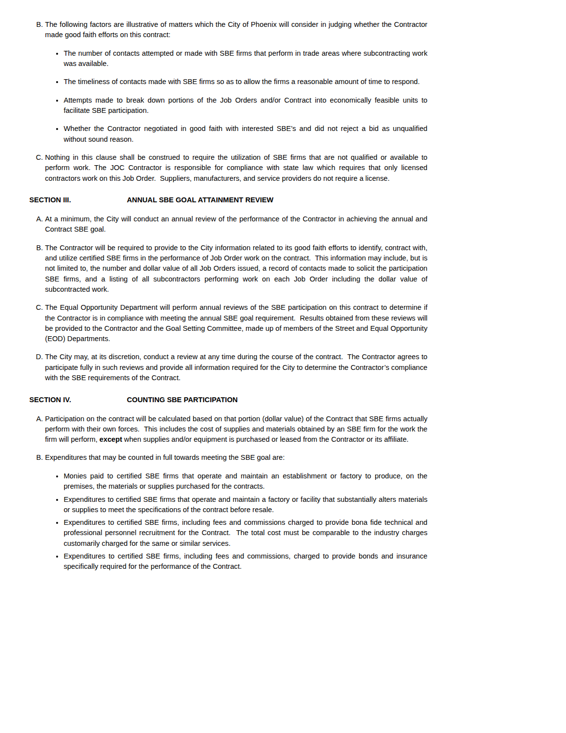The following factors are illustrative of matters which the City of Phoenix will consider in judging whether the Contractor made good faith efforts on this contract:
The number of contacts attempted or made with SBE firms that perform in trade areas where subcontracting work was available.
The timeliness of contacts made with SBE firms so as to allow the firms a reasonable amount of time to respond.
Attempts made to break down portions of the Job Orders and/or Contract into economically feasible units to facilitate SBE participation.
Whether the Contractor negotiated in good faith with interested SBE’s and did not reject a bid as unqualified without sound reason.
Nothing in this clause shall be construed to require the utilization of SBE firms that are not qualified or available to perform work. The JOC Contractor is responsible for compliance with state law which requires that only licensed contractors work on this Job Order. Suppliers, manufacturers, and service providers do not require a license.
SECTION III. ANNUAL SBE GOAL ATTAINMENT REVIEW
At a minimum, the City will conduct an annual review of the performance of the Contractor in achieving the annual and Contract SBE goal.
The Contractor will be required to provide to the City information related to its good faith efforts to identify, contract with, and utilize certified SBE firms in the performance of Job Order work on the contract. This information may include, but is not limited to, the number and dollar value of all Job Orders issued, a record of contacts made to solicit the participation SBE firms, and a listing of all subcontractors performing work on each Job Order including the dollar value of subcontracted work.
The Equal Opportunity Department will perform annual reviews of the SBE participation on this contract to determine if the Contractor is in compliance with meeting the annual SBE goal requirement. Results obtained from these reviews will be provided to the Contractor and the Goal Setting Committee, made up of members of the Street and Equal Opportunity (EOD) Departments.
The City may, at its discretion, conduct a review at any time during the course of the contract. The Contractor agrees to participate fully in such reviews and provide all information required for the City to determine the Contractor’s compliance with the SBE requirements of the Contract.
SECTION IV. COUNTING SBE PARTICIPATION
Participation on the contract will be calculated based on that portion (dollar value) of the Contract that SBE firms actually perform with their own forces. This includes the cost of supplies and materials obtained by an SBE firm for the work the firm will perform, except when supplies and/or equipment is purchased or leased from the Contractor or its affiliate.
Expenditures that may be counted in full towards meeting the SBE goal are:
Monies paid to certified SBE firms that operate and maintain an establishment or factory to produce, on the premises, the materials or supplies purchased for the contracts.
Expenditures to certified SBE firms that operate and maintain a factory or facility that substantially alters materials or supplies to meet the specifications of the contract before resale.
Expenditures to certified SBE firms, including fees and commissions charged to provide bona fide technical and professional personnel recruitment for the Contract. The total cost must be comparable to the industry charges customarily charged for the same or similar services.
Expenditures to certified SBE firms, including fees and commissions, charged to provide bonds and insurance specifically required for the performance of the Contract.